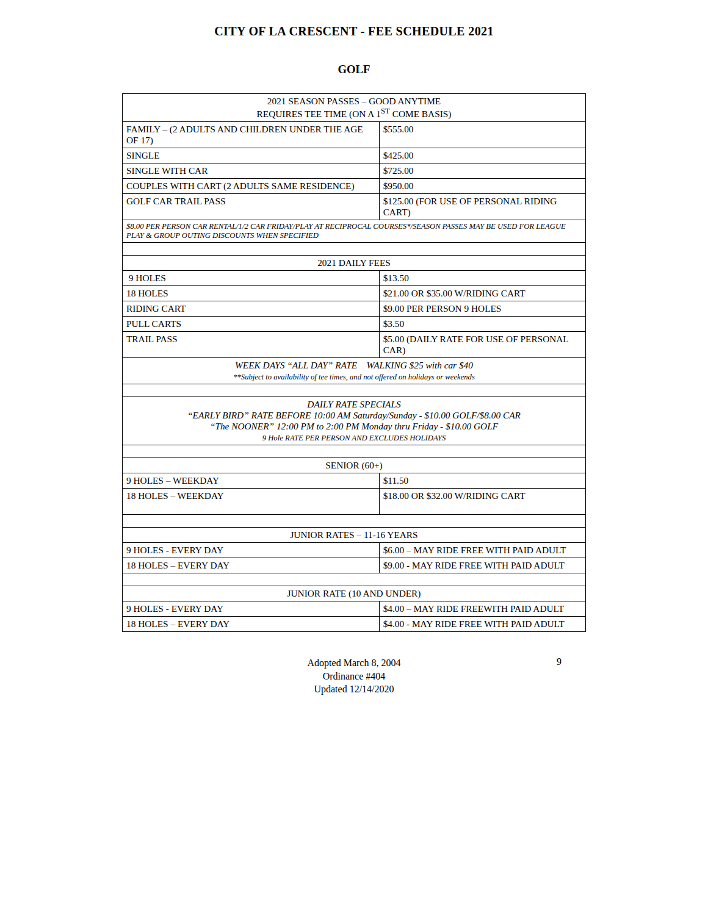CITY OF LA CRESCENT - FEE SCHEDULE 2021
GOLF
| 2021 SEASON PASSES – GOOD ANYTIME REQUIRES TEE TIME (ON A 1 ST COME BASIS) |
| FAMILY – (2 ADULTS AND CHILDREN UNDER THE AGE OF 17) | $555.00 |
| SINGLE | $425.00 |
| SINGLE WITH CAR | $725.00 |
| COUPLES WITH CART (2 ADULTS SAME RESIDENCE) | $950.00 |
| GOLF CAR TRAIL PASS | $125.00 (FOR USE OF PERSONAL RIDING CART) |
| $8.00 PER PERSON CAR RENTAL/1/2 CAR FRIDAY/PLAY AT RECIPROCAL COURSES*/SEASON PASSES MAY BE USED FOR LEAGUE PLAY & GROUP OUTING DISCOUNTS WHEN SPECIFIED |
| 2021 DAILY FEES |
| 9 HOLES | $13.50 |
| 18 HOLES | $21.00 OR $35.00 W/RIDING CART |
| RIDING CART | $9.00 PER PERSON 9 HOLES |
| PULL CARTS | $3.50 |
| TRAIL PASS | $5.00 (DAILY RATE FOR USE OF PERSONAL CAR) |
| WEEK DAYS “ALL DAY” RATE WALKING $25 with car $40 **Subject to availability of tee times, and not offered on holidays or weekends |
| DAILY RATE SPECIALS “EARLY BIRD” RATE BEFORE 10:00 AM Saturday/Sunday - $10.00 GOLF/$8.00 CAR “The NOONER” 12:00 PM to 2:00 PM Monday thru Friday - $10.00 GOLF 9 Hole RATE PER PERSON AND EXCLUDES HOLIDAYS |
| SENIOR (60+) |
| 9 HOLES – WEEKDAY | $11.50 |
| 18 HOLES – WEEKDAY | $18.00 OR $32.00 W/RIDING CART |
| JUNIOR RATES – 11-16 YEARS |
| 9 HOLES - EVERY DAY | $6.00 – MAY RIDE FREE WITH PAID ADULT |
| 18 HOLES – EVERY DAY | $9.00 - MAY RIDE FREE WITH PAID ADULT |
| JUNIOR RATE (10 AND UNDER) |
| 9 HOLES - EVERY DAY | $4.00 – MAY RIDE FREEWITH PAID ADULT |
| 18 HOLES – EVERY DAY | $4.00 - MAY RIDE FREE WITH PAID ADULT |
Adopted March 8, 2004
Ordinance #404
Updated 12/14/2020
9